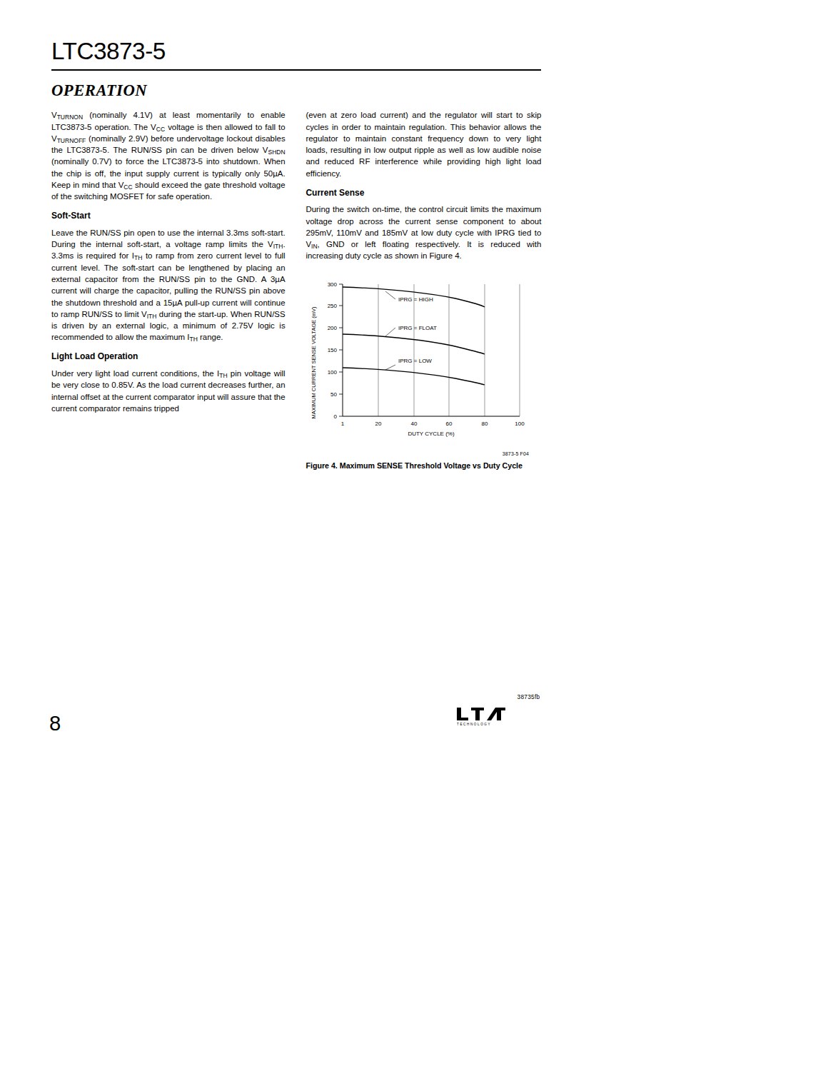LTC3873-5
OPERATION
VTURNON (nominally 4.1V) at least momentarily to enable LTC3873-5 operation. The VCC voltage is then allowed to fall to VTURNOFF (nominally 2.9V) before undervoltage lockout disables the LTC3873-5. The RUN/SS pin can be driven below VSHDN (nominally 0.7V) to force the LTC3873-5 into shutdown. When the chip is off, the input supply current is typically only 50µA. Keep in mind that VCC should exceed the gate threshold voltage of the switching MOSFET for safe operation.
Soft-Start
Leave the RUN/SS pin open to use the internal 3.3ms soft-start. During the internal soft-start, a voltage ramp limits the VITH. 3.3ms is required for ITH to ramp from zero current level to full current level. The soft-start can be lengthened by placing an external capacitor from the RUN/SS pin to the GND. A 3µA current will charge the capacitor, pulling the RUN/SS pin above the shutdown threshold and a 15µA pull-up current will continue to ramp RUN/SS to limit VITH during the start-up. When RUN/SS is driven by an external logic, a minimum of 2.75V logic is recommended to allow the maximum ITH range.
Light Load Operation
Under very light load current conditions, the ITH pin voltage will be very close to 0.85V. As the load current decreases further, an internal offset at the current comparator input will assure that the current comparator remains tripped
(even at zero load current) and the regulator will start to skip cycles in order to maintain regulation. This behavior allows the regulator to maintain constant frequency down to very light loads, resulting in low output ripple as well as low audible noise and reduced RF interference while providing high light load efficiency.
Current Sense
During the switch on-time, the control circuit limits the maximum voltage drop across the current sense component to about 295mV, 110mV and 185mV at low duty cycle with IPRG tied to VIN, GND or left floating respectively. It is reduced with increasing duty cycle as shown in Figure 4.
MAXIMUM CURRENT SENSE VOLTAGE (mV) 0 50 100 150 200 250 300 1 20 40 60 80 100 DUTY CYCLE (%) IPRG = HIGH IPRG = FLOAT IPRG = LOW
3873-5 F04
Figure 4. Maximum SENSE Threshold Voltage vs Duty Cycle
38735fb
8
TECHNOLOGY